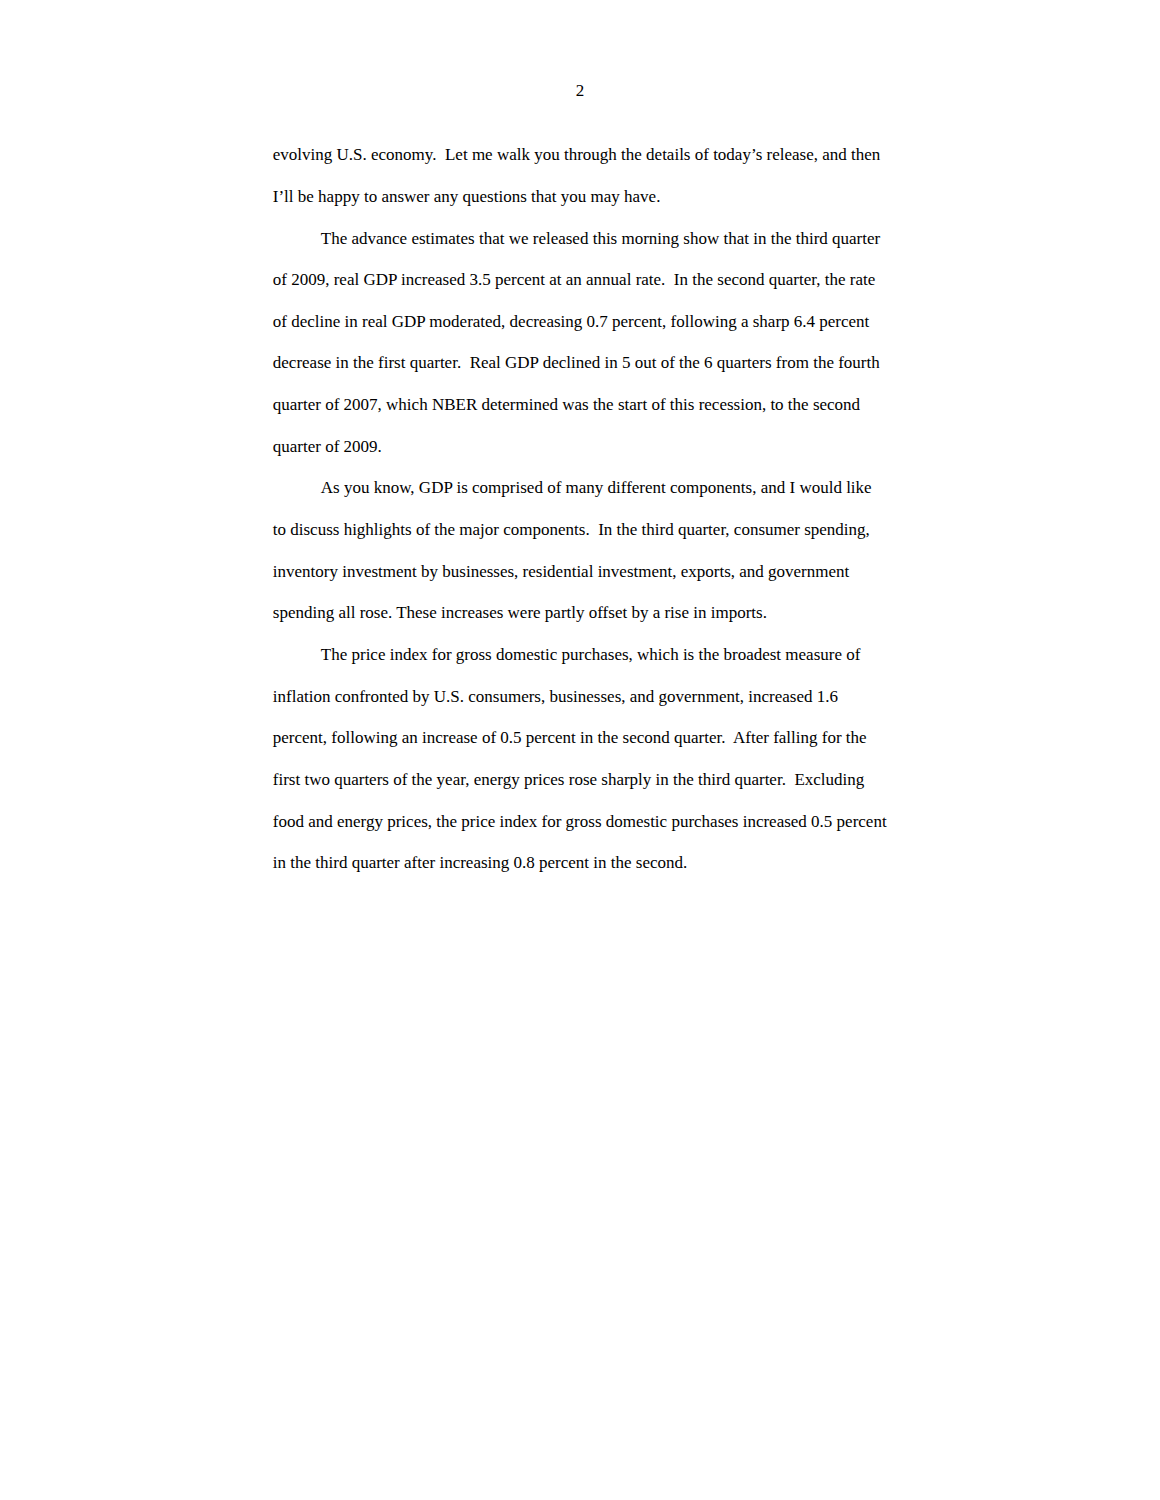2
evolving U.S. economy. Let me walk you through the details of today’s release, and then I’ll be happy to answer any questions that you may have.
The advance estimates that we released this morning show that in the third quarter of 2009, real GDP increased 3.5 percent at an annual rate. In the second quarter, the rate of decline in real GDP moderated, decreasing 0.7 percent, following a sharp 6.4 percent decrease in the first quarter. Real GDP declined in 5 out of the 6 quarters from the fourth quarter of 2007, which NBER determined was the start of this recession, to the second quarter of 2009.
As you know, GDP is comprised of many different components, and I would like to discuss highlights of the major components. In the third quarter, consumer spending, inventory investment by businesses, residential investment, exports, and government spending all rose. These increases were partly offset by a rise in imports.
The price index for gross domestic purchases, which is the broadest measure of inflation confronted by U.S. consumers, businesses, and government, increased 1.6 percent, following an increase of 0.5 percent in the second quarter. After falling for the first two quarters of the year, energy prices rose sharply in the third quarter. Excluding food and energy prices, the price index for gross domestic purchases increased 0.5 percent in the third quarter after increasing 0.8 percent in the second.